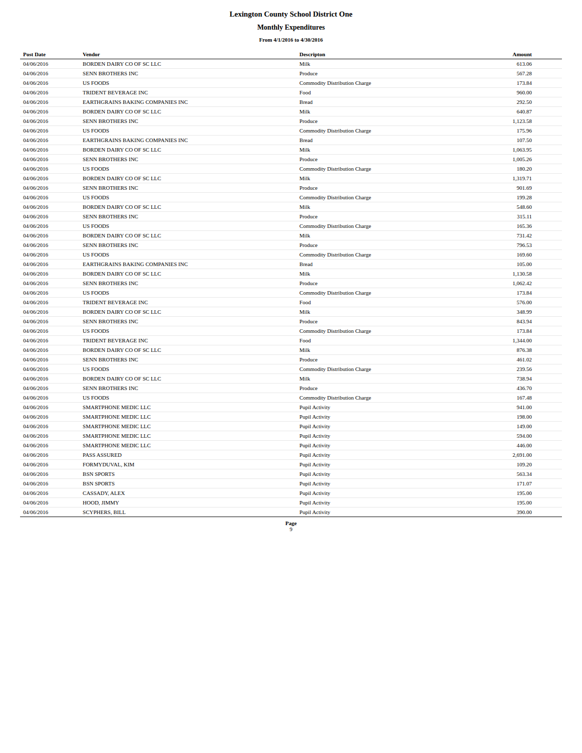Lexington County School District One
Monthly Expenditures
From 4/1/2016 to 4/30/2016
| Post Date | Vendor | Descripton | Amount |
| --- | --- | --- | --- |
| 04/06/2016 | BORDEN DAIRY CO OF SC LLC | Milk | 613.06 |
| 04/06/2016 | SENN BROTHERS INC | Produce | 567.28 |
| 04/06/2016 | US FOODS | Commodity Distribution Charge | 173.84 |
| 04/06/2016 | TRIDENT BEVERAGE INC | Food | 960.00 |
| 04/06/2016 | EARTHGRAINS BAKING COMPANIES INC | Bread | 292.50 |
| 04/06/2016 | BORDEN DAIRY CO OF SC LLC | Milk | 640.87 |
| 04/06/2016 | SENN BROTHERS INC | Produce | 1,123.58 |
| 04/06/2016 | US FOODS | Commodity Distribution Charge | 175.96 |
| 04/06/2016 | EARTHGRAINS BAKING COMPANIES INC | Bread | 107.50 |
| 04/06/2016 | BORDEN DAIRY CO OF SC LLC | Milk | 1,063.95 |
| 04/06/2016 | SENN BROTHERS INC | Produce | 1,005.26 |
| 04/06/2016 | US FOODS | Commodity Distribution Charge | 180.20 |
| 04/06/2016 | BORDEN DAIRY CO OF SC LLC | Milk | 1,319.71 |
| 04/06/2016 | SENN BROTHERS INC | Produce | 901.69 |
| 04/06/2016 | US FOODS | Commodity Distribution Charge | 199.28 |
| 04/06/2016 | BORDEN DAIRY CO OF SC LLC | Milk | 548.60 |
| 04/06/2016 | SENN BROTHERS INC | Produce | 315.11 |
| 04/06/2016 | US FOODS | Commodity Distribution Charge | 165.36 |
| 04/06/2016 | BORDEN DAIRY CO OF SC LLC | Milk | 731.42 |
| 04/06/2016 | SENN BROTHERS INC | Produce | 796.53 |
| 04/06/2016 | US FOODS | Commodity Distribution Charge | 169.60 |
| 04/06/2016 | EARTHGRAINS BAKING COMPANIES INC | Bread | 105.00 |
| 04/06/2016 | BORDEN DAIRY CO OF SC LLC | Milk | 1,130.58 |
| 04/06/2016 | SENN BROTHERS INC | Produce | 1,062.42 |
| 04/06/2016 | US FOODS | Commodity Distribution Charge | 173.84 |
| 04/06/2016 | TRIDENT BEVERAGE INC | Food | 576.00 |
| 04/06/2016 | BORDEN DAIRY CO OF SC LLC | Milk | 348.99 |
| 04/06/2016 | SENN BROTHERS INC | Produce | 843.94 |
| 04/06/2016 | US FOODS | Commodity Distribution Charge | 173.84 |
| 04/06/2016 | TRIDENT BEVERAGE INC | Food | 1,344.00 |
| 04/06/2016 | BORDEN DAIRY CO OF SC LLC | Milk | 876.38 |
| 04/06/2016 | SENN BROTHERS INC | Produce | 461.02 |
| 04/06/2016 | US FOODS | Commodity Distribution Charge | 239.56 |
| 04/06/2016 | BORDEN DAIRY CO OF SC LLC | Milk | 738.94 |
| 04/06/2016 | SENN BROTHERS INC | Produce | 436.70 |
| 04/06/2016 | US FOODS | Commodity Distribution Charge | 167.48 |
| 04/06/2016 | SMARTPHONE MEDIC LLC | Pupil Activity | 941.00 |
| 04/06/2016 | SMARTPHONE MEDIC LLC | Pupil Activity | 198.00 |
| 04/06/2016 | SMARTPHONE MEDIC LLC | Pupil Activity | 149.00 |
| 04/06/2016 | SMARTPHONE MEDIC LLC | Pupil Activity | 594.00 |
| 04/06/2016 | SMARTPHONE MEDIC LLC | Pupil Activity | 446.00 |
| 04/06/2016 | PASS ASSURED | Pupil Activity | 2,691.00 |
| 04/06/2016 | FORMYDUVAL, KIM | Pupil Activity | 109.20 |
| 04/06/2016 | BSN SPORTS | Pupil Activity | 563.34 |
| 04/06/2016 | BSN SPORTS | Pupil Activity | 171.07 |
| 04/06/2016 | CASSADY, ALEX | Pupil Activity | 195.00 |
| 04/06/2016 | HOOD, JIMMY | Pupil Activity | 195.00 |
| 04/06/2016 | SCYPHERS, BILL | Pupil Activity | 390.00 |
Page
9